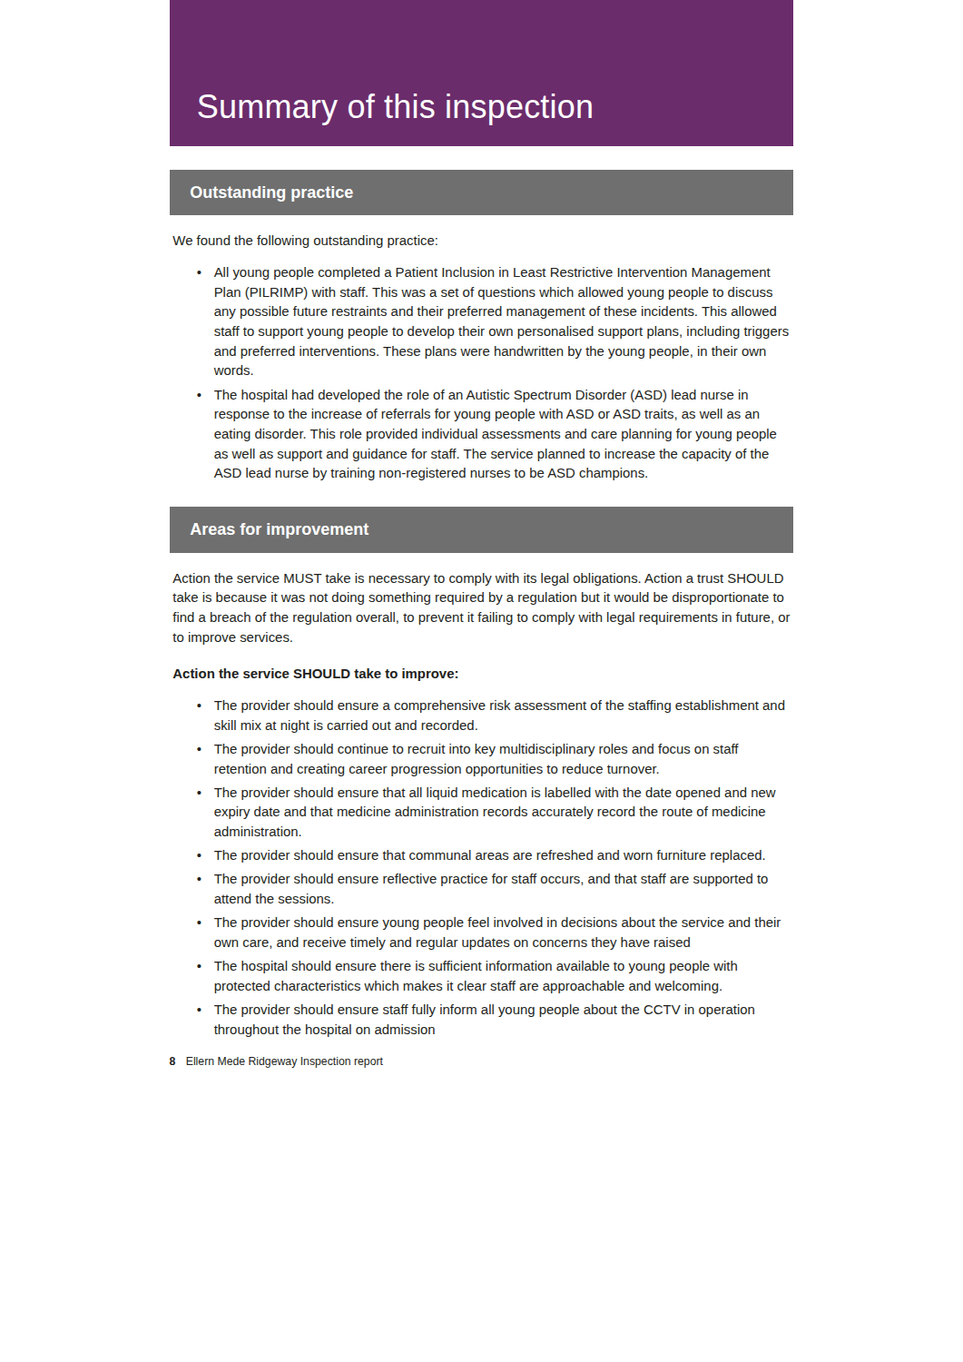Summary of this inspection
Outstanding practice
We found the following outstanding practice:
All young people completed a Patient Inclusion in Least Restrictive Intervention Management Plan (PILRIMP) with staff. This was a set of questions which allowed young people to discuss any possible future restraints and their preferred management of these incidents. This allowed staff to support young people to develop their own personalised support plans, including triggers and preferred interventions. These plans were handwritten by the young people, in their own words.
The hospital had developed the role of an Autistic Spectrum Disorder (ASD) lead nurse in response to the increase of referrals for young people with ASD or ASD traits, as well as an eating disorder. This role provided individual assessments and care planning for young people as well as support and guidance for staff. The service planned to increase the capacity of the ASD lead nurse by training non-registered nurses to be ASD champions.
Areas for improvement
Action the service MUST take is necessary to comply with its legal obligations. Action a trust SHOULD take is because it was not doing something required by a regulation but it would be disproportionate to find a breach of the regulation overall, to prevent it failing to comply with legal requirements in future, or to improve services.
Action the service SHOULD take to improve:
The provider should ensure a comprehensive risk assessment of the staffing establishment and skill mix at night is carried out and recorded.
The provider should continue to recruit into key multidisciplinary roles and focus on staff retention and creating career progression opportunities to reduce turnover.
The provider should ensure that all liquid medication is labelled with the date opened and new expiry date and that medicine administration records accurately record the route of medicine administration.
The provider should ensure that communal areas are refreshed and worn furniture replaced.
The provider should ensure reflective practice for staff occurs, and that staff are supported to attend the sessions.
The provider should ensure young people feel involved in decisions about the service and their own care, and receive timely and regular updates on concerns they have raised
The hospital should ensure there is sufficient information available to young people with protected characteristics which makes it clear staff are approachable and welcoming.
The provider should ensure staff fully inform all young people about the CCTV in operation throughout the hospital on admission
8 Ellern Mede Ridgeway Inspection report